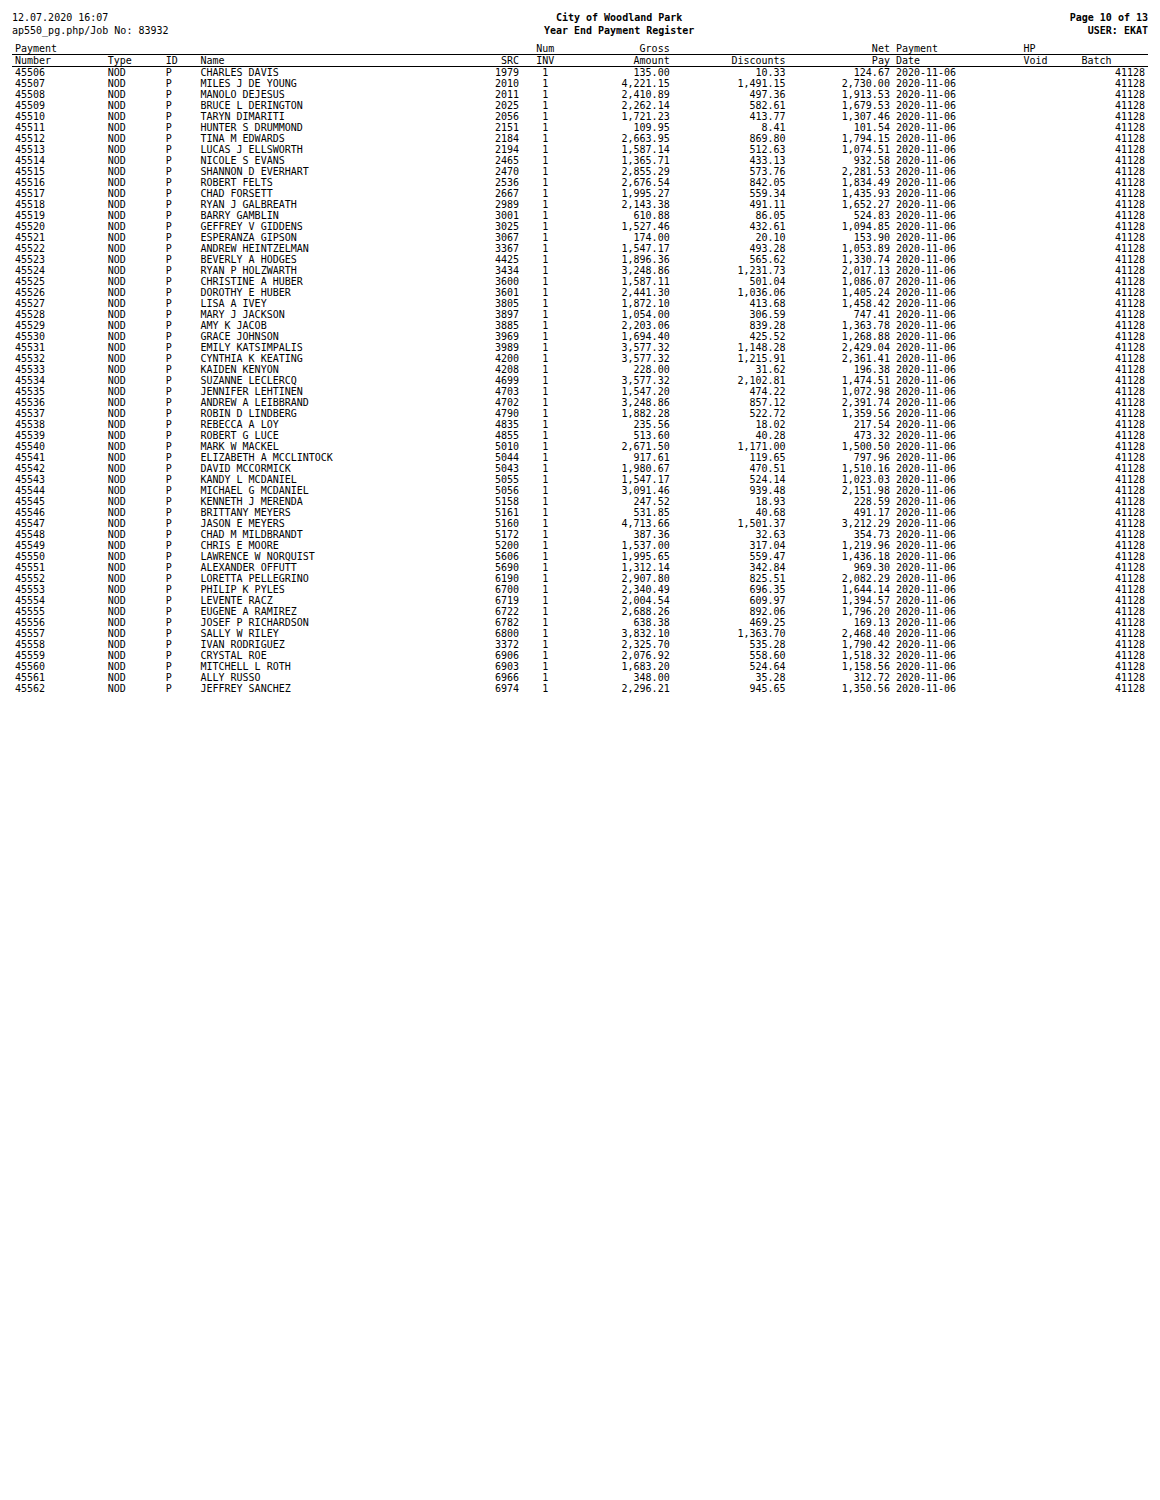12.07.2020 16:07 ap550_pg.php/Job No: 83932
City of Woodland Park Year End Payment Register
Page 10 of 13 USER: EKAT
| Payment | | | | | Num | Gross | | Net | Payment | HP | |
| --- | --- | --- | --- | --- | --- | --- | --- | --- | --- | --- | --- |
| Number | Type | ID | Name | SRC | INV | Amount | Discounts | Pay | Date | Void | Batch |
| 45506 | NOD | P | CHARLES DAVIS | 1979 | 1 | 135.00 | 10.33 | 124.67 | 2020-11-06 | | 41128 |
| 45507 | NOD | P | MILES J DE YOUNG | 2010 | 1 | 4,221.15 | 1,491.15 | 2,730.00 | 2020-11-06 | | 41128 |
| 45508 | NOD | P | MANOLO DEJESUS | 2011 | 1 | 2,410.89 | 497.36 | 1,913.53 | 2020-11-06 | | 41128 |
| 45509 | NOD | P | BRUCE L DERINGTON | 2025 | 1 | 2,262.14 | 582.61 | 1,679.53 | 2020-11-06 | | 41128 |
| 45510 | NOD | P | TARYN DIMARITI | 2056 | 1 | 1,721.23 | 413.77 | 1,307.46 | 2020-11-06 | | 41128 |
| 45511 | NOD | P | HUNTER S DRUMMOND | 2151 | 1 | 109.95 | 8.41 | 101.54 | 2020-11-06 | | 41128 |
| 45512 | NOD | P | TINA M EDWARDS | 2184 | 1 | 2,663.95 | 869.80 | 1,794.15 | 2020-11-06 | | 41128 |
| 45513 | NOD | P | LUCAS J ELLSWORTH | 2194 | 1 | 1,587.14 | 512.63 | 1,074.51 | 2020-11-06 | | 41128 |
| 45514 | NOD | P | NICOLE S EVANS | 2465 | 1 | 1,365.71 | 433.13 | 932.58 | 2020-11-06 | | 41128 |
| 45515 | NOD | P | SHANNON D EVERHART | 2470 | 1 | 2,855.29 | 573.76 | 2,281.53 | 2020-11-06 | | 41128 |
| 45516 | NOD | P | ROBERT FELTS | 2536 | 1 | 2,676.54 | 842.05 | 1,834.49 | 2020-11-06 | | 41128 |
| 45517 | NOD | P | CHAD FORSETT | 2667 | 1 | 1,995.27 | 559.34 | 1,435.93 | 2020-11-06 | | 41128 |
| 45518 | NOD | P | RYAN J GALBREATH | 2989 | 1 | 2,143.38 | 491.11 | 1,652.27 | 2020-11-06 | | 41128 |
| 45519 | NOD | P | BARRY GAMBLIN | 3001 | 1 | 610.88 | 86.05 | 524.83 | 2020-11-06 | | 41128 |
| 45520 | NOD | P | GEFFREY V GIDDENS | 3025 | 1 | 1,527.46 | 432.61 | 1,094.85 | 2020-11-06 | | 41128 |
| 45521 | NOD | P | ESPERANZA GIPSON | 3067 | 1 | 174.00 | 20.10 | 153.90 | 2020-11-06 | | 41128 |
| 45522 | NOD | P | ANDREW HEINTZELMAN | 3367 | 1 | 1,547.17 | 493.28 | 1,053.89 | 2020-11-06 | | 41128 |
| 45523 | NOD | P | BEVERLY A HODGES | 4425 | 1 | 1,896.36 | 565.62 | 1,330.74 | 2020-11-06 | | 41128 |
| 45524 | NOD | P | RYAN P HOLZWARTH | 3434 | 1 | 3,248.86 | 1,231.73 | 2,017.13 | 2020-11-06 | | 41128 |
| 45525 | NOD | P | CHRISTINE A HUBER | 3600 | 1 | 1,587.11 | 501.04 | 1,086.07 | 2020-11-06 | | 41128 |
| 45526 | NOD | P | DOROTHY E HUBER | 3601 | 1 | 2,441.30 | 1,036.06 | 1,405.24 | 2020-11-06 | | 41128 |
| 45527 | NOD | P | LISA A IVEY | 3805 | 1 | 1,872.10 | 413.68 | 1,458.42 | 2020-11-06 | | 41128 |
| 45528 | NOD | P | MARY J JACKSON | 3897 | 1 | 1,054.00 | 306.59 | 747.41 | 2020-11-06 | | 41128 |
| 45529 | NOD | P | AMY K JACOB | 3885 | 1 | 2,203.06 | 839.28 | 1,363.78 | 2020-11-06 | | 41128 |
| 45530 | NOD | P | GRACE JOHNSON | 3969 | 1 | 1,694.40 | 425.52 | 1,268.88 | 2020-11-06 | | 41128 |
| 45531 | NOD | P | EMILY KATSIMPALIS | 3989 | 1 | 3,577.32 | 1,148.28 | 2,429.04 | 2020-11-06 | | 41128 |
| 45532 | NOD | P | CYNTHIA K KEATING | 4200 | 1 | 3,577.32 | 1,215.91 | 2,361.41 | 2020-11-06 | | 41128 |
| 45533 | NOD | P | KAIDEN KENYON | 4208 | 1 | 228.00 | 31.62 | 196.38 | 2020-11-06 | | 41128 |
| 45534 | NOD | P | SUZANNE LECLERCQ | 4699 | 1 | 3,577.32 | 2,102.81 | 1,474.51 | 2020-11-06 | | 41128 |
| 45535 | NOD | P | JENNIFER LEHTINEN | 4703 | 1 | 1,547.20 | 474.22 | 1,072.98 | 2020-11-06 | | 41128 |
| 45536 | NOD | P | ANDREW A LEIBBRAND | 4702 | 1 | 3,248.86 | 857.12 | 2,391.74 | 2020-11-06 | | 41128 |
| 45537 | NOD | P | ROBIN D LINDBERG | 4790 | 1 | 1,882.28 | 522.72 | 1,359.56 | 2020-11-06 | | 41128 |
| 45538 | NOD | P | REBECCA A LOY | 4835 | 1 | 235.56 | 18.02 | 217.54 | 2020-11-06 | | 41128 |
| 45539 | NOD | P | ROBERT G LUCE | 4855 | 1 | 513.60 | 40.28 | 473.32 | 2020-11-06 | | 41128 |
| 45540 | NOD | P | MARK W MACKEL | 5010 | 1 | 2,671.50 | 1,171.00 | 1,500.50 | 2020-11-06 | | 41128 |
| 45541 | NOD | P | ELIZABETH A MCCLINTOCK | 5044 | 1 | 917.61 | 119.65 | 797.96 | 2020-11-06 | | 41128 |
| 45542 | NOD | P | DAVID MCCORMICK | 5043 | 1 | 1,980.67 | 470.51 | 1,510.16 | 2020-11-06 | | 41128 |
| 45543 | NOD | P | KANDY L MCDANIEL | 5055 | 1 | 1,547.17 | 524.14 | 1,023.03 | 2020-11-06 | | 41128 |
| 45544 | NOD | P | MICHAEL G MCDANIEL | 5056 | 1 | 3,091.46 | 939.48 | 2,151.98 | 2020-11-06 | | 41128 |
| 45545 | NOD | P | KENNETH J MERENDA | 5158 | 1 | 247.52 | 18.93 | 228.59 | 2020-11-06 | | 41128 |
| 45546 | NOD | P | BRITTANY MEYERS | 5161 | 1 | 531.85 | 40.68 | 491.17 | 2020-11-06 | | 41128 |
| 45547 | NOD | P | JASON E MEYERS | 5160 | 1 | 4,713.66 | 1,501.37 | 3,212.29 | 2020-11-06 | | 41128 |
| 45548 | NOD | P | CHAD M MILDBRANDT | 5172 | 1 | 387.36 | 32.63 | 354.73 | 2020-11-06 | | 41128 |
| 45549 | NOD | P | CHRIS E MOORE | 5200 | 1 | 1,537.00 | 317.04 | 1,219.96 | 2020-11-06 | | 41128 |
| 45550 | NOD | P | LAWRENCE W NORQUIST | 5606 | 1 | 1,995.65 | 559.47 | 1,436.18 | 2020-11-06 | | 41128 |
| 45551 | NOD | P | ALEXANDER OFFUTT | 5690 | 1 | 1,312.14 | 342.84 | 969.30 | 2020-11-06 | | 41128 |
| 45552 | NOD | P | LORETTA PELLEGRINO | 6190 | 1 | 2,907.80 | 825.51 | 2,082.29 | 2020-11-06 | | 41128 |
| 45553 | NOD | P | PHILIP K PYLES | 6700 | 1 | 2,340.49 | 696.35 | 1,644.14 | 2020-11-06 | | 41128 |
| 45554 | NOD | P | LEVENTE RACZ | 6719 | 1 | 2,004.54 | 609.97 | 1,394.57 | 2020-11-06 | | 41128 |
| 45555 | NOD | P | EUGENE A RAMIREZ | 6722 | 1 | 2,688.26 | 892.06 | 1,796.20 | 2020-11-06 | | 41128 |
| 45556 | NOD | P | JOSEF P RICHARDSON | 6782 | 1 | 638.38 | 469.25 | 169.13 | 2020-11-06 | | 41128 |
| 45557 | NOD | P | SALLY W RILEY | 6800 | 1 | 3,832.10 | 1,363.70 | 2,468.40 | 2020-11-06 | | 41128 |
| 45558 | NOD | P | IVAN RODRIGUEZ | 3372 | 1 | 2,325.70 | 535.28 | 1,790.42 | 2020-11-06 | | 41128 |
| 45559 | NOD | P | CRYSTAL ROE | 6906 | 1 | 2,076.92 | 558.60 | 1,518.32 | 2020-11-06 | | 41128 |
| 45560 | NOD | P | MITCHELL L ROTH | 6903 | 1 | 1,683.20 | 524.64 | 1,158.56 | 2020-11-06 | | 41128 |
| 45561 | NOD | P | ALLY RUSSO | 6966 | 1 | 348.00 | 35.28 | 312.72 | 2020-11-06 | | 41128 |
| 45562 | NOD | P | JEFFREY SANCHEZ | 6974 | 1 | 2,296.21 | 945.65 | 1,350.56 | 2020-11-06 | | 41128 |